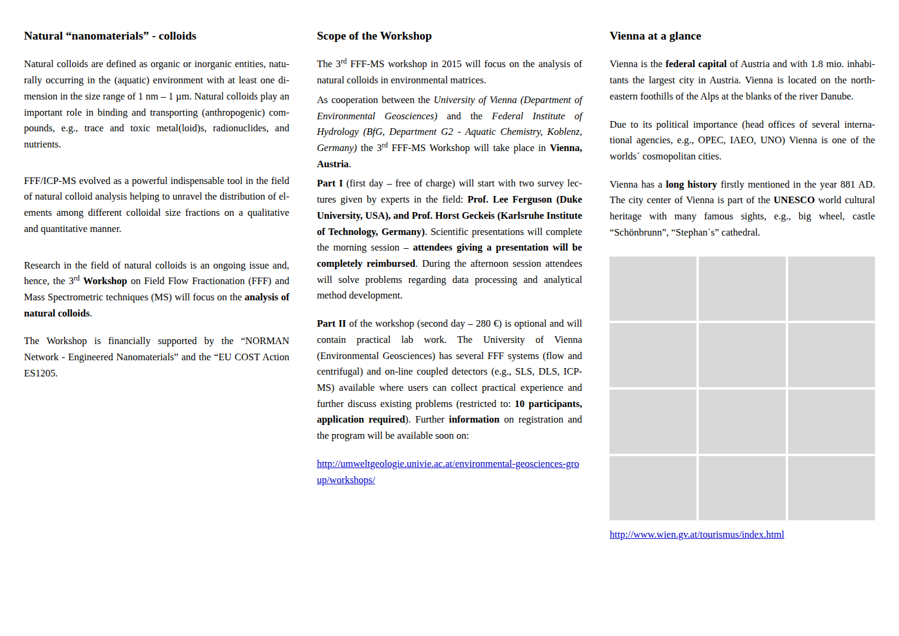Natural “nanomaterials” - colloids
Natural colloids are defined as organic or inorganic entities, naturally occurring in the (aquatic) environment with at least one dimension in the size range of 1 nm – 1 µm. Natural colloids play an important role in binding and transporting (anthropogenic) compounds, e.g., trace and toxic metal(loid)s, radionuclides, and nutrients.
FFF/ICP-MS evolved as a powerful indispensable tool in the field of natural colloid analysis helping to unravel the distribution of elements among different colloidal size fractions on a qualitative and quantitative manner.
Research in the field of natural colloids is an ongoing issue and, hence, the 3rd Workshop on Field Flow Fractionation (FFF) and Mass Spectrometric techniques (MS) will focus on the analysis of natural colloids.
The Workshop is financially supported by the “NORMAN Network - Engineered Nanomaterials” and the “EU COST Action ES1205.
Scope of the Workshop
The 3rd FFF-MS workshop in 2015 will focus on the analysis of natural colloids in environmental matrices.
As cooperation between the University of Vienna (Department of Environmental Geosciences) and the Federal Institute of Hydrology (BfG, Department G2 - Aquatic Chemistry, Koblenz, Germany) the 3rd FFF-MS Workshop will take place in Vienna, Austria.
Part I (first day – free of charge) will start with two survey lectures given by experts in the field: Prof. Lee Ferguson (Duke University, USA), and Prof. Horst Geckeis (Karlsruhe Institute of Technology, Germany). Scientific presentations will complete the morning session – attendees giving a presentation will be completely reimbursed. During the afternoon session attendees will solve problems regarding data processing and analytical method development.
Part II of the workshop (second day – 280 €) is optional and will contain practical lab work. The University of Vienna (Environmental Geosciences) has several FFF systems (flow and centrifugal) and on-line coupled detectors (e.g., SLS, DLS, ICP-MS) available where users can collect practical experience and further discuss existing problems (restricted to: 10 participants, application required). Further information on registration and the program will be available soon on:
http://umweltgeologie.univie.ac.at/environmental-geosciences-group/workshops/
Vienna at a glance
Vienna is the federal capital of Austria and with 1.8 mio. inhabitants the largest city in Austria. Vienna is located on the north-eastern foothills of the Alps at the blanks of the river Danube.
Due to its political importance (head offices of several international agencies, e.g., OPEC, IAEO, UNO) Vienna is one of the worlds´ cosmopolitan cities.
Vienna has a long history firstly mentioned in the year 881 AD. The city center of Vienna is part of the UNESCO world cultural heritage with many famous sights, e.g., big wheel, castle “Schönbrunn”, “Stephan´s” cathedral.
http://www.wien.gv.at/tourismus/index.html